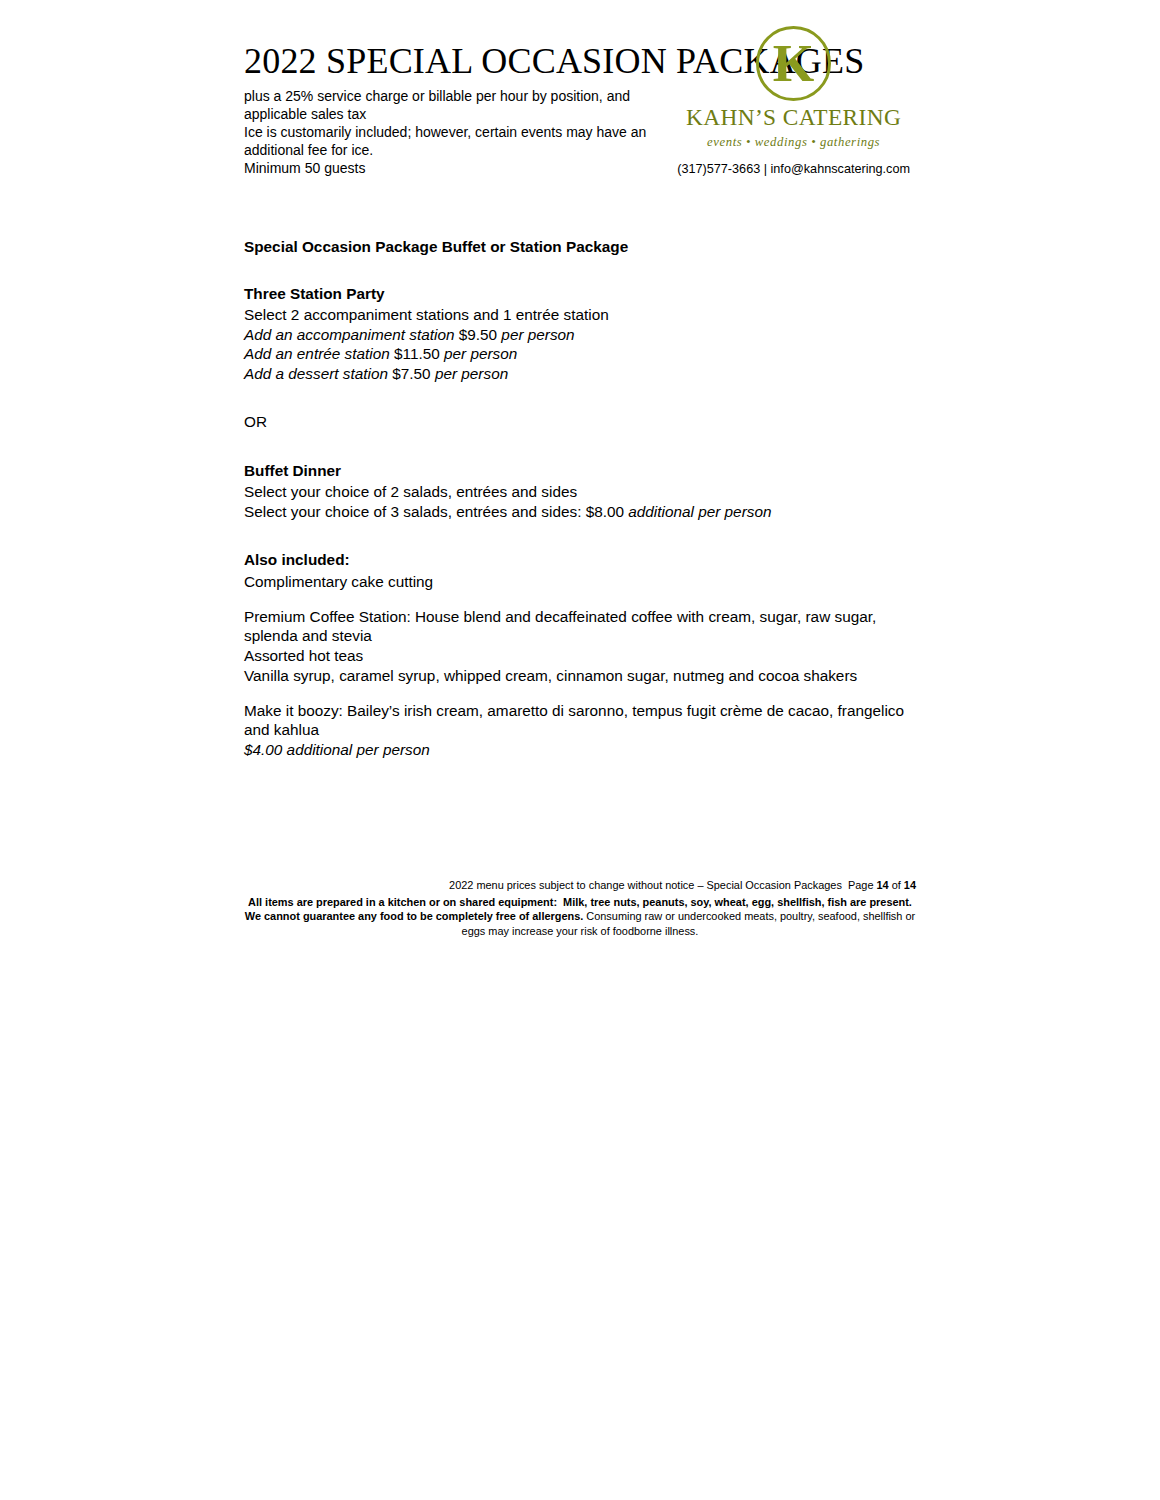2022 SPECIAL OCCASION PACKAGES
plus a 25% service charge or billable per hour by position, and applicable sales tax
Ice is customarily included; however, certain events may have an additional fee for ice.
Minimum 50 guests
K
KAHN’S CATERING
events • weddings • gatherings
(317)577-3663 | info@kahnscatering.com
Special Occasion Package Buffet or Station Package
Three Station Party
Select 2 accompaniment stations and 1 entrée station
Add an accompaniment station $9.50 per person
Add an entrée station $11.50 per person
Add a dessert station $7.50 per person
OR
Buffet Dinner
Select your choice of 2 salads, entrées and sides
Select your choice of 3 salads, entrées and sides: $8.00 additional per person
Also included:
Complimentary cake cutting
Premium Coffee Station: House blend and decaffeinated coffee with cream, sugar, raw sugar, splenda and stevia
Assorted hot teas
Vanilla syrup, caramel syrup, whipped cream, cinnamon sugar, nutmeg and cocoa shakers
Make it boozy: Bailey’s irish cream, amaretto di saronno, tempus fugit crème de cacao, frangelico and kahlua
$4.00 additional per person
2022 menu prices subject to change without notice – Special Occasion Packages Page 14 of 14
All items are prepared in a kitchen or on shared equipment: Milk, tree nuts, peanuts, soy, wheat, egg, shellfish, fish are present. We cannot guarantee any food to be completely free of allergens. Consuming raw or undercooked meats, poultry, seafood, shellfish or eggs may increase your risk of foodborne illness.